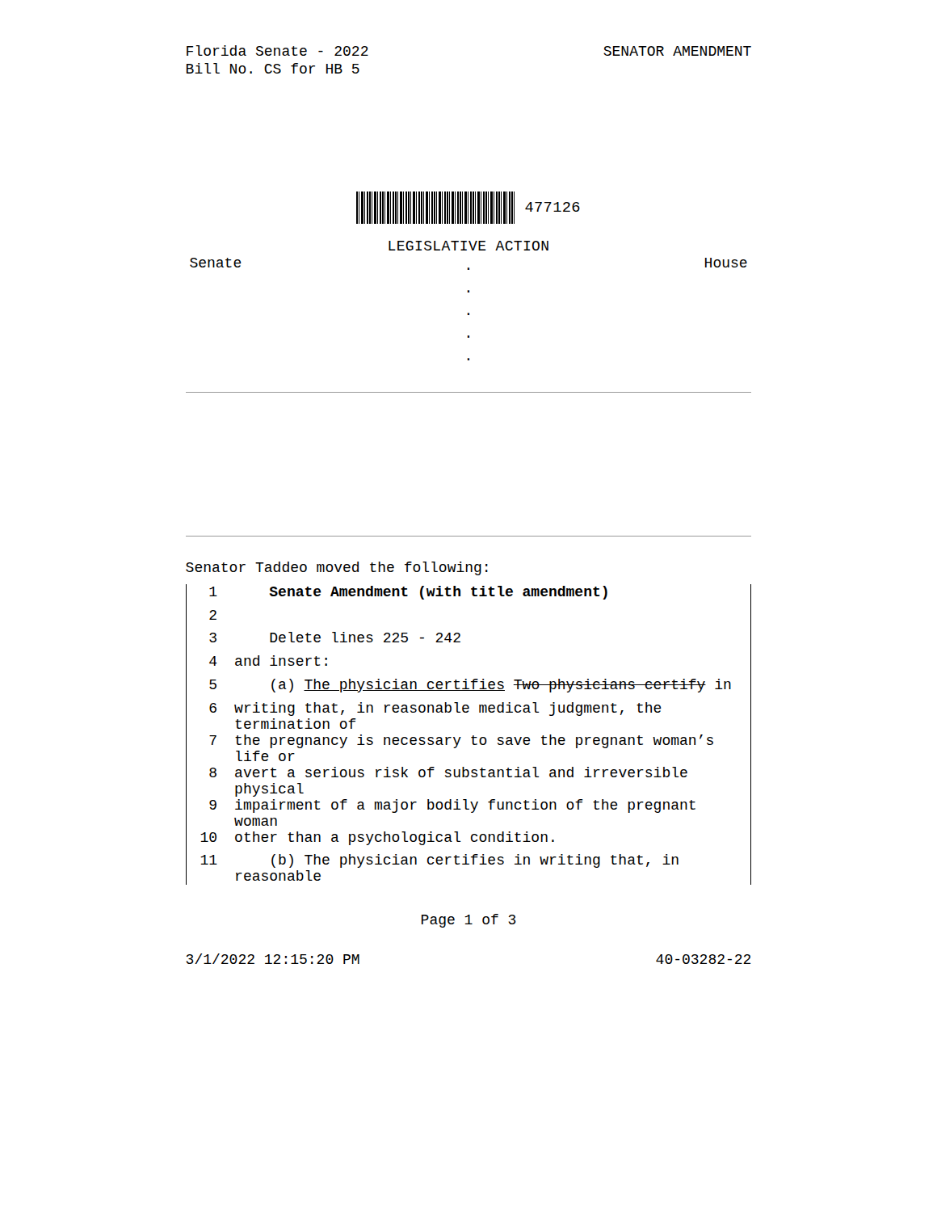Florida Senate - 2022 Bill No. CS for HB 5
SENATOR AMENDMENT
477126
LEGISLATIVE ACTION
Senate
. . . . .
House
Senator Taddeo moved the following:
1
Senate Amendment (with title amendment)
2
3
Delete lines 225 - 242
4
and insert:
5
(a) The physician certifies Two physicians certify in
6
writing that, in reasonable medical judgment, the termination of
7
the pregnancy is necessary to save the pregnant woman’s life or
8
avert a serious risk of substantial and irreversible physical
9
impairment of a major bodily function of the pregnant woman
10
other than a psychological condition.
11
(b) The physician certifies in writing that, in reasonable
Page 1 of 3
3/1/2022 12:15:20 PM
40-03282-22